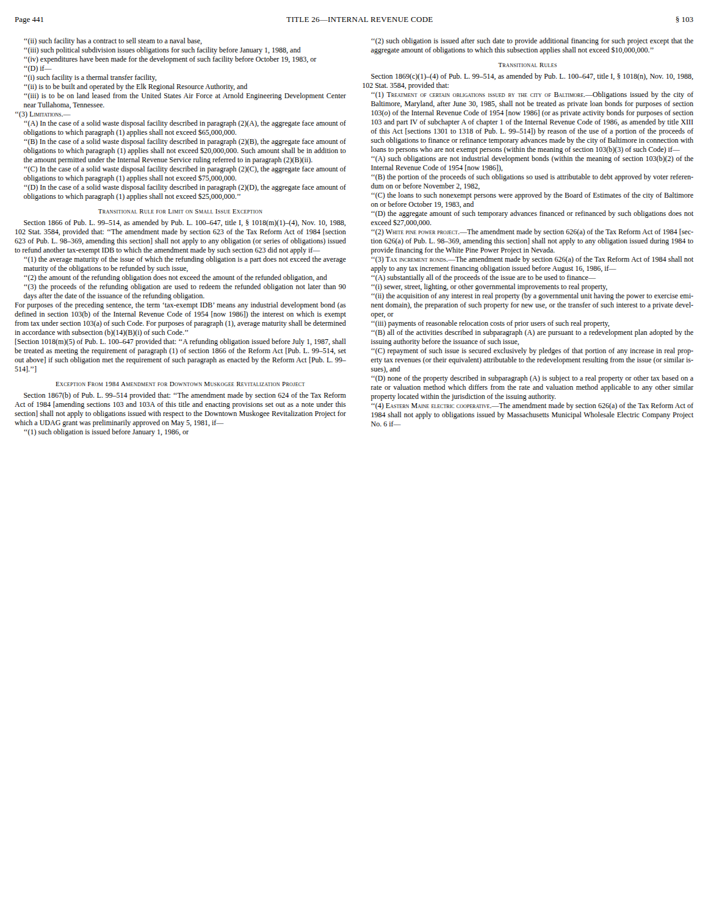Page 441 TITLE 26—INTERNAL REVENUE CODE § 103
‘‘(ii) such facility has a contract to sell steam to a naval base,
‘‘(iii) such political subdivision issues obligations for such facility before January 1, 1988, and
‘‘(iv) expenditures have been made for the development of such facility before October 19, 1983, or
‘‘(D) if—
‘‘(i) such facility is a thermal transfer facility,
‘‘(ii) is to be built and operated by the Elk Regional Resource Authority, and
‘‘(iii) is to be on land leased from the United States Air Force at Arnold Engineering Development Center near Tullahoma, Tennessee.
‘‘(3) Limitations.—
‘‘(A) In the case of a solid waste disposal facility described in paragraph (2)(A), the aggregate face amount of obligations to which paragraph (1) applies shall not exceed $65,000,000.
‘‘(B) In the case of a solid waste disposal facility described in paragraph (2)(B), the aggregate face amount of obligations to which paragraph (1) applies shall not exceed $20,000,000. Such amount shall be in addition to the amount permitted under the Internal Revenue Service ruling referred to in paragraph (2)(B)(ii).
‘‘(C) In the case of a solid waste disposal facility described in paragraph (2)(C), the aggregate face amount of obligations to which paragraph (1) applies shall not exceed $75,000,000.
‘‘(D) In the case of a solid waste disposal facility described in paragraph (2)(D), the aggregate face amount of obligations to which paragraph (1) applies shall not exceed $25,000,000.’’
Transitional Rule for Limit on Small Issue Exception
Section 1866 of Pub. L. 99–514, as amended by Pub. L. 100–647, title I, § 1018(m)(1)–(4), Nov. 10, 1988, 102 Stat. 3584, provided that: ‘‘The amendment made by section 623 of the Tax Reform Act of 1984 [section 623 of Pub. L. 98–369, amending this section] shall not apply to any obligation (or series of obligations) issued to refund another tax-exempt IDB to which the amendment made by such section 623 did not apply if—
‘‘(1) the average maturity of the issue of which the refunding obligation is a part does not exceed the average maturity of the obligations to be refunded by such issue,
‘‘(2) the amount of the refunding obligation does not exceed the amount of the refunded obligation, and
‘‘(3) the proceeds of the refunding obligation are used to redeem the refunded obligation not later than 90 days after the date of the issuance of the refunding obligation.
For purposes of the preceding sentence, the term ‘tax-exempt IDB’ means any industrial development bond (as defined in section 103(b) of the Internal Revenue Code of 1954 [now 1986]) the interest on which is exempt from tax under section 103(a) of such Code. For purposes of paragraph (1), average maturity shall be determined in accordance with subsection (b)(14)(B)(i) of such Code.’’
[Section 1018(m)(5) of Pub. L. 100–647 provided that: ‘‘A refunding obligation issued before July 1, 1987, shall be treated as meeting the requirement of paragraph (1) of section 1866 of the Reform Act [Pub. L. 99–514, set out above] if such obligation met the requirement of such paragraph as enacted by the Reform Act [Pub. L. 99–514].’’]
Exception From 1984 Amendment for Downtown Muskogee Revitalization Project
Section 1867(b) of Pub. L. 99–514 provided that: ‘‘The amendment made by section 624 of the Tax Reform Act of 1984 [amending sections 103 and 103A of this title and enacting provisions set out as a note under this section] shall not apply to obligations issued with respect to the Downtown Muskogee Revitalization Project for which a UDAG grant was preliminarily approved on May 5, 1981, if—
‘‘(1) such obligation is issued before January 1, 1986, or
‘‘(2) such obligation is issued after such date to provide additional financing for such project except that the aggregate amount of obligations to which this subsection applies shall not exceed $10,000,000.’’
Transitional Rules
Section 1869(c)(1)–(4) of Pub. L. 99–514, as amended by Pub. L. 100–647, title I, § 1018(n), Nov. 10, 1988, 102 Stat. 3584, provided that:
‘‘(1) Treatment of certain obligations issued by the city of Baltimore.—Obligations issued by the city of Baltimore, Maryland, after June 30, 1985, shall not be treated as private loan bonds for purposes of section 103(o) of the Internal Revenue Code of 1954 [now 1986] (or as private activity bonds for purposes of section 103 and part IV of subchapter A of chapter 1 of the Internal Revenue Code of 1986, as amended by title XIII of this Act [sections 1301 to 1318 of Pub. L. 99–514]) by reason of the use of a portion of the proceeds of such obligations to finance or refinance temporary advances made by the city of Baltimore in connection with loans to persons who are not exempt persons (within the meaning of section 103(b)(3) of such Code) if—
‘‘(A) such obligations are not industrial development bonds (within the meaning of section 103(b)(2) of the Internal Revenue Code of 1954 [now 1986]),
‘‘(B) the portion of the proceeds of such obligations so used is attributable to debt approved by voter referendum on or before November 2, 1982,
‘‘(C) the loans to such nonexempt persons were approved by the Board of Estimates of the city of Baltimore on or before October 19, 1983, and
‘‘(D) the aggregate amount of such temporary advances financed or refinanced by such obligations does not exceed $27,000,000.
‘‘(2) White pine power project.—The amendment made by section 626(a) of the Tax Reform Act of 1984 [section 626(a) of Pub. L. 98–369, amending this section] shall not apply to any obligation issued during 1984 to provide financing for the White Pine Power Project in Nevada.
‘‘(3) Tax increment bonds.—The amendment made by section 626(a) of the Tax Reform Act of 1984 shall not apply to any tax increment financing obligation issued before August 16, 1986, if—
‘‘(A) substantially all of the proceeds of the issue are to be used to finance—
‘‘(i) sewer, street, lighting, or other governmental improvements to real property,
‘‘(ii) the acquisition of any interest in real property (by a governmental unit having the power to exercise eminent domain), the preparation of such property for new use, or the transfer of such interest to a private developer, or
‘‘(iii) payments of reasonable relocation costs of prior users of such real property,
‘‘(B) all of the activities described in subparagraph (A) are pursuant to a redevelopment plan adopted by the issuing authority before the issuance of such issue,
‘‘(C) repayment of such issue is secured exclusively by pledges of that portion of any increase in real property tax revenues (or their equivalent) attributable to the redevelopment resulting from the issue (or similar issues), and
‘‘(D) none of the property described in subparagraph (A) is subject to a real property or other tax based on a rate or valuation method which differs from the rate and valuation method applicable to any other similar property located within the jurisdiction of the issuing authority.
‘‘(4) Eastern Maine electric cooperative.—The amendment made by section 626(a) of the Tax Reform Act of 1984 shall not apply to obligations issued by Massachusetts Municipal Wholesale Electric Company Project No. 6 if—